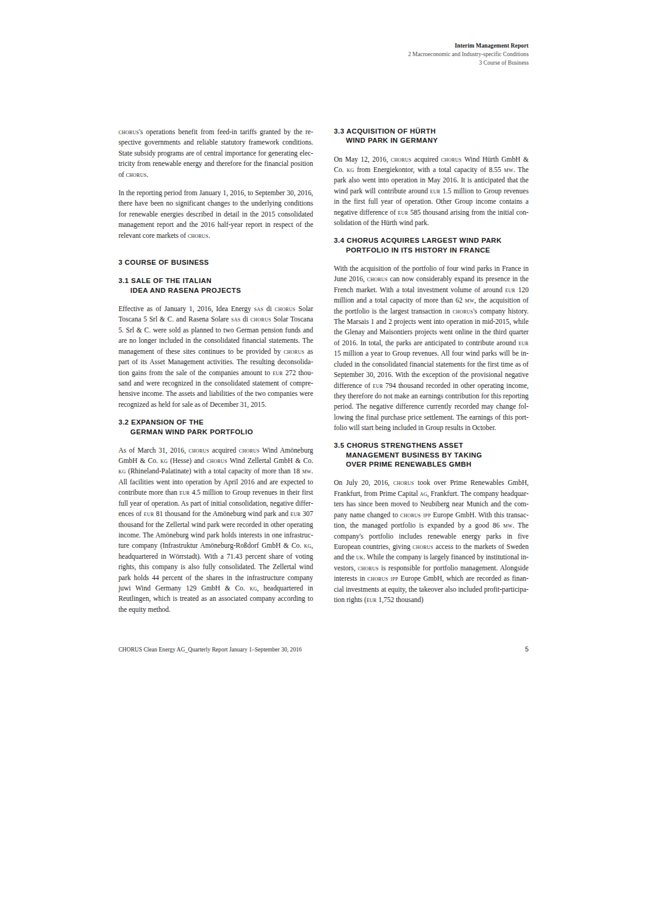Interim Management Report
2 Macroeconomic and Industry-specific Conditions
3 Course of Business
chorus's operations benefit from feed-in tariffs granted by the respective governments and reliable statutory framework conditions. State subsidy programs are of central importance for generating electricity from renewable energy and therefore for the financial position of chorus.
In the reporting period from January 1, 2016, to September 30, 2016, there have been no significant changes to the underlying conditions for renewable energies described in detail in the 2015 consolidated management report and the 2016 half-year report in respect of the relevant core markets of chorus.
3 COURSE OF BUSINESS
3.1 SALE OF THE ITALIANIDEA AND RASENA PROJECTS
Effective as of January 1, 2016, Idea Energy sas di chorus Solar Toscana 5 Srl & C. and Rasena Solare sas di chorus Solar Toscana 5. Srl & C. were sold as planned to two German pension funds and are no longer included in the consolidated financial statements. The management of these sites continues to be provided by chorus as part of its Asset Management activities. The resulting deconsolidation gains from the sale of the companies amount to eur 272 thousand and were recognized in the consolidated statement of comprehensive income. The assets and liabilities of the two companies were recognized as held for sale as of December 31, 2015.
3.2 EXPANSION OF THEGERMAN WIND PARK PORTFOLIO
As of March 31, 2016, chorus acquired chorus Wind Amöneburg GmbH & Co. kg (Hesse) and chorus Wind Zellertal GmbH & Co. kg (Rhineland-Palatinate) with a total capacity of more than 18 mw. All facilities went into operation by April 2016 and are expected to contribute more than eur 4.5 million to Group revenues in their first full year of operation. As part of initial consolidation, negative differences of eur 81 thousand for the Amöneburg wind park and eur 307 thousand for the Zellertal wind park were recorded in other operating income. The Amöneburg wind park holds interests in one infrastructure company (Infrastruktur Amöneburg-Roßdorf GmbH & Co. kg, headquartered in Wörrstadt). With a 71.43 percent share of voting rights, this company is also fully consolidated. The Zellertal wind park holds 44 percent of the shares in the infrastructure company juwi Wind Germany 129 GmbH & Co. kg, headquartered in Reutlingen, which is treated as an associated company according to the equity method.
3.3 ACQUISITION OF HÜRTHWIND PARK IN GERMANY
On May 12, 2016, chorus acquired chorus Wind Hürth GmbH & Co. kg from Energiekontor, with a total capacity of 8.55 mw. The park also went into operation in May 2016. It is anticipated that the wind park will contribute around eur 1.5 million to Group revenues in the first full year of operation. Other Group income contains a negative difference of eur 585 thousand arising from the initial consolidation of the Hürth wind park.
3.4 CHORUS ACQUIRES LARGEST WIND PARKPORTFOLIO IN ITS HISTORY IN FRANCE
With the acquisition of the portfolio of four wind parks in France in June 2016, chorus can now considerably expand its presence in the French market. With a total investment volume of around eur 120 million and a total capacity of more than 62 mw, the acquisition of the portfolio is the largest transaction in chorus's company history. The Marsais 1 and 2 projects went into operation in mid-2015, while the Glenay and Maisontiers projects went online in the third quarter of 2016. In total, the parks are anticipated to contribute around eur 15 million a year to Group revenues. All four wind parks will be included in the consolidated financial statements for the first time as of September 30, 2016. With the exception of the provisional negative difference of eur 794 thousand recorded in other operating income, they therefore do not make an earnings contribution for this reporting period. The negative difference currently recorded may change following the final purchase price settlement. The earnings of this portfolio will start being included in Group results in October.
3.5 CHORUS STRENGTHENS ASSETMANAGEMENT BUSINESS BY TAKING OVER PRIME RENEWABLES GMBH
On July 20, 2016, chorus took over Prime Renewables GmbH, Frankfurt, from Prime Capital ag, Frankfurt. The company headquarters has since been moved to Neubiberg near Munich and the company name changed to chorus ipp Europe GmbH. With this transaction, the managed portfolio is expanded by a good 86 mw. The company's portfolio includes renewable energy parks in five European countries, giving chorus access to the markets of Sweden and the uk. While the company is largely financed by institutional investors, chorus is responsible for portfolio management. Alongside interests in chorus ipp Europe GmbH, which are recorded as financial investments at equity, the takeover also included profit-participation rights (eur 1,752 thousand)
CHORUS Clean Energy AG_Quarterly Report January 1–September 30, 2016
5